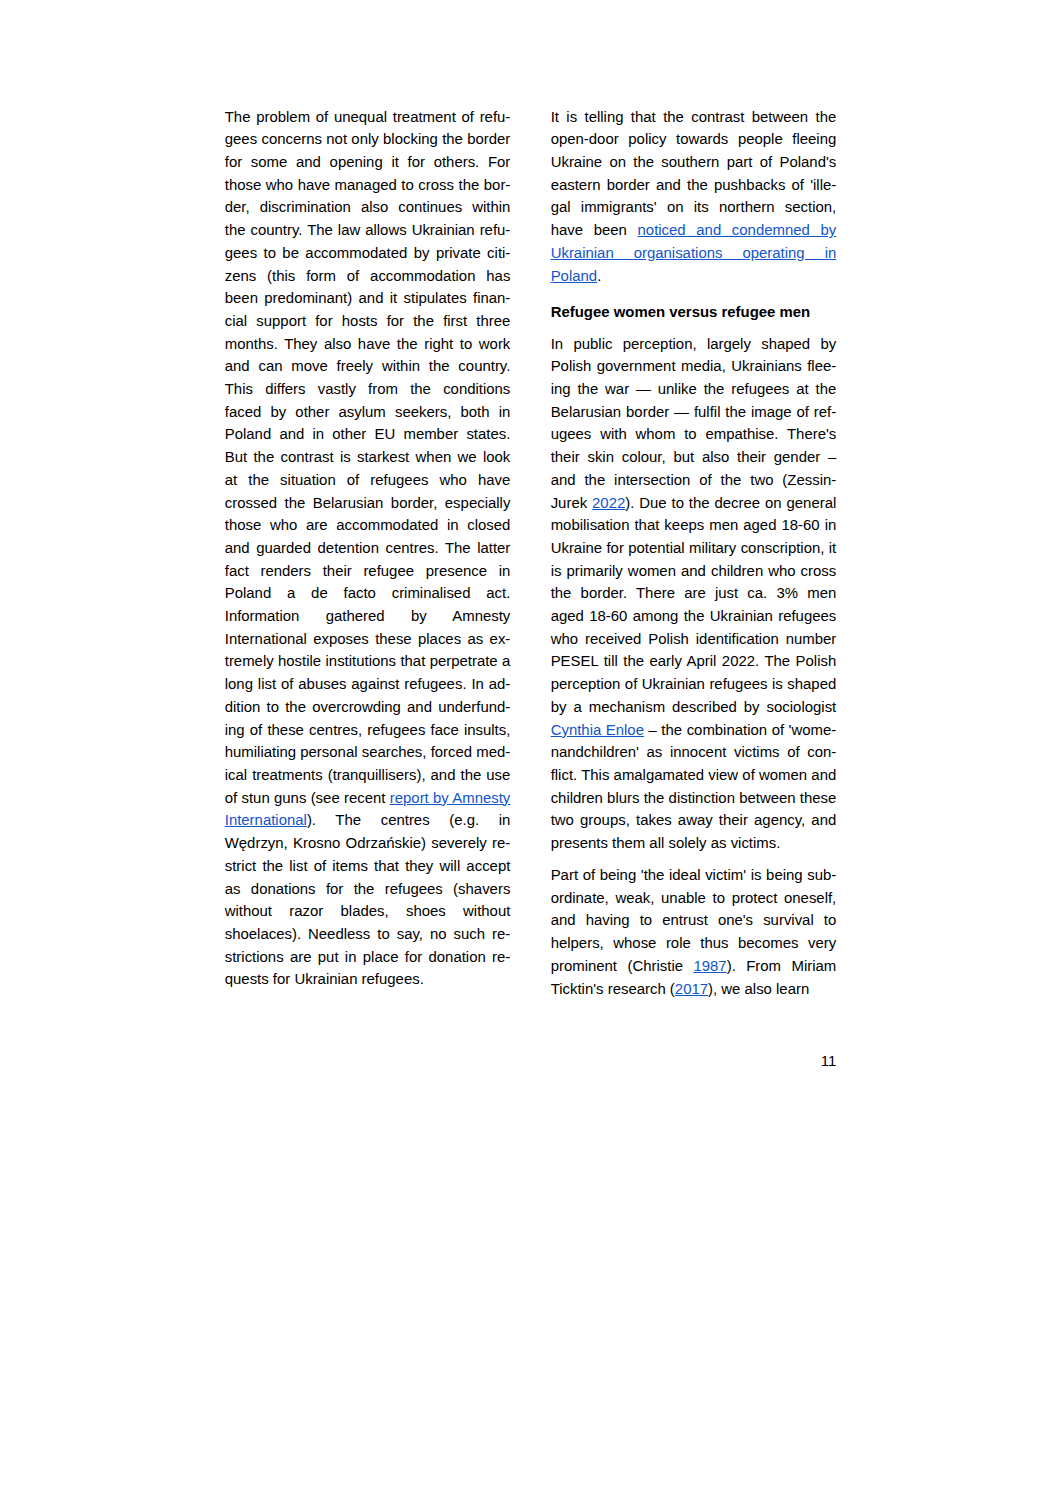The problem of unequal treatment of refugees concerns not only blocking the border for some and opening it for others. For those who have managed to cross the border, discrimination also continues within the country. The law allows Ukrainian refugees to be accommodated by private citizens (this form of accommodation has been predominant) and it stipulates financial support for hosts for the first three months. They also have the right to work and can move freely within the country. This differs vastly from the conditions faced by other asylum seekers, both in Poland and in other EU member states. But the contrast is starkest when we look at the situation of refugees who have crossed the Belarusian border, especially those who are accommodated in closed and guarded detention centres. The latter fact renders their refugee presence in Poland a de facto criminalised act. Information gathered by Amnesty International exposes these places as extremely hostile institutions that perpetrate a long list of abuses against refugees. In addition to the overcrowding and underfunding of these centres, refugees face insults, humiliating personal searches, forced medical treatments (tranquillisers), and the use of stun guns (see recent report by Amnesty International). The centres (e.g. in Wędrzyn, Krosno Odrzańskie) severely restrict the list of items that they will accept as donations for the refugees (shavers without razor blades, shoes without shoelaces). Needless to say, no such restrictions are put in place for donation requests for Ukrainian refugees.
It is telling that the contrast between the open-door policy towards people fleeing Ukraine on the southern part of Poland's eastern border and the pushbacks of 'illegal immigrants' on its northern section, have been noticed and condemned by Ukrainian organisations operating in Poland.
Refugee women versus refugee men
In public perception, largely shaped by Polish government media, Ukrainians fleeing the war — unlike the refugees at the Belarusian border — fulfil the image of refugees with whom to empathise. There's their skin colour, but also their gender – and the intersection of the two (Zessin-Jurek 2022). Due to the decree on general mobilisation that keeps men aged 18-60 in Ukraine for potential military conscription, it is primarily women and children who cross the border. There are just ca. 3% men aged 18-60 among the Ukrainian refugees who received Polish identification number PESEL till the early April 2022. The Polish perception of Ukrainian refugees is shaped by a mechanism described by sociologist Cynthia Enloe – the combination of 'womenandchildren' as innocent victims of conflict. This amalgamated view of women and children blurs the distinction between these two groups, takes away their agency, and presents them all solely as victims.
Part of being 'the ideal victim' is being subordinate, weak, unable to protect oneself, and having to entrust one's survival to helpers, whose role thus becomes very prominent (Christie 1987). From Miriam Ticktin's research (2017), we also learn
11